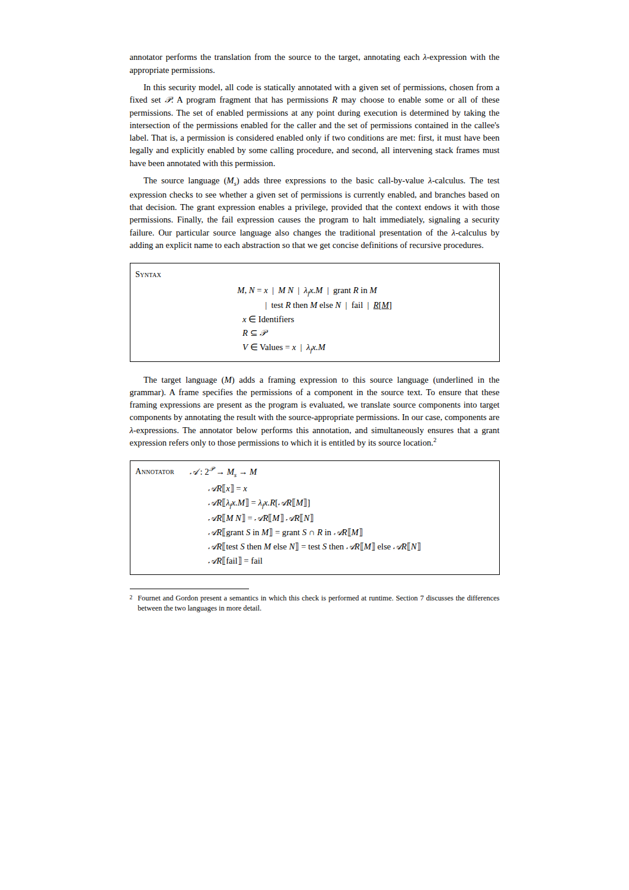annotator performs the translation from the source to the target, annotating each λ-expression with the appropriate permissions.
In this security model, all code is statically annotated with a given set of permissions, chosen from a fixed set 𝒫. A program fragment that has permissions R may choose to enable some or all of these permissions. The set of enabled permissions at any point during execution is determined by taking the intersection of the permissions enabled for the caller and the set of permissions contained in the callee's label. That is, a permission is considered enabled only if two conditions are met: first, it must have been legally and explicitly enabled by some calling procedure, and second, all intervening stack frames must have been annotated with this permission.
The source language (Ms) adds three expressions to the basic call-by-value λ-calculus. The test expression checks to see whether a given set of permissions is currently enabled, and branches based on that decision. The grant expression enables a privilege, provided that the context endows it with those permissions. Finally, the fail expression causes the program to halt immediately, signaling a security failure. Our particular source language also changes the traditional presentation of the λ-calculus by adding an explicit name to each abstraction so that we get concise definitions of recursive procedures.
Syntax
M, N = x | M N | λfx.M | grant R in M
| test R then M else N | fail | R[M]
x ∈ Identifiers
R ⊆ 𝒫
V ∈ Values = x | λfx.M
The target language (M) adds a framing expression to this source language (underlined in the grammar). A frame specifies the permissions of a component in the source text. To ensure that these framing expressions are present as the program is evaluated, we translate source components into target components by annotating the result with the source-appropriate permissions. In our case, components are λ-expressions. The annotator below performs this annotation, and simultaneously ensures that a grant expression refers only to those permissions to which it is entitled by its source location.2
Annotator 𝒜 : 2𝒫 → Ms → M
𝒜R⟦x⟧ = x
𝒜R⟦λfx.M⟧ = λfx.R[𝒜R⟦M⟧]
𝒜R⟦M N⟧ = 𝒜R⟦M⟧ 𝒜R⟦N⟧
𝒜R⟦grant S in M⟧ = grant S ∩ R in 𝒜R⟦M⟧
𝒜R⟦test S then M else N⟧ = test S then 𝒜R⟦M⟧ else 𝒜R⟦N⟧
𝒜R⟦fail⟧ = fail
2 Fournet and Gordon present a semantics in which this check is performed at runtime. Section 7 discusses the differences between the two languages in more detail.